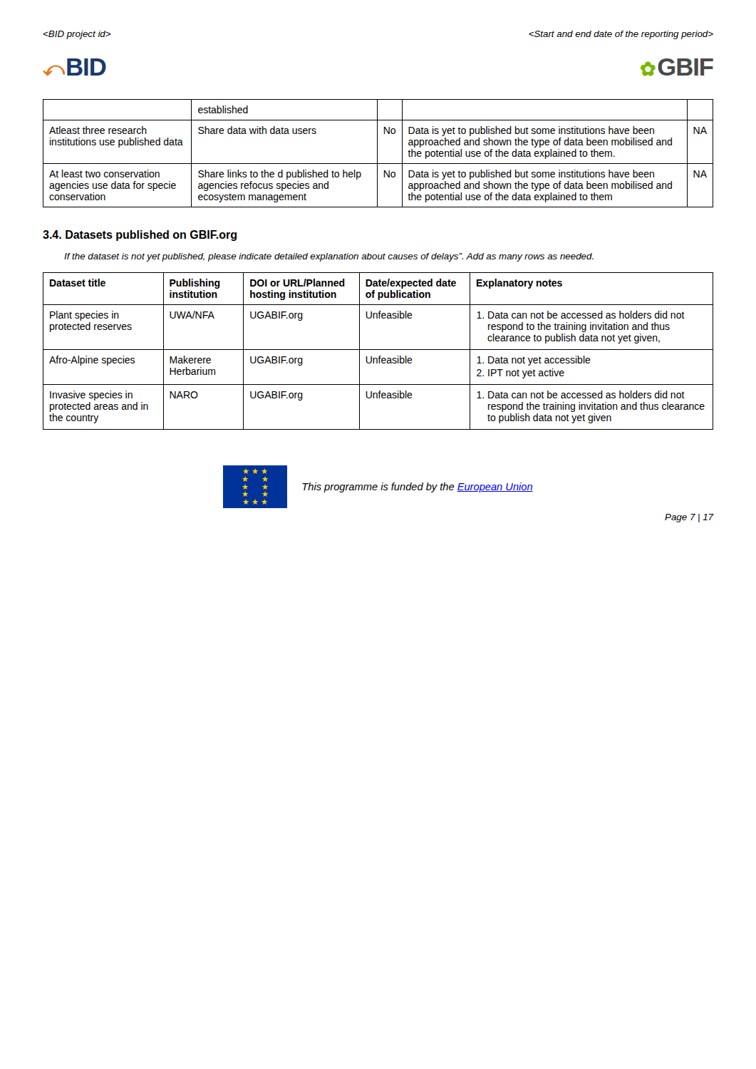<BID project id> <Start and end date of the reporting period>
⤺BID
✿GBIF
| | established | | | |
| Atleast three research institutions use published data | Share data with data users | No | Data is yet to published but some institutions have been approached and shown the type of data been mobilised and the potential use of the data explained to them. | NA |
| At least two conservation agencies use data for specie conservation | Share links to the d published to help agencies refocus species and ecosystem management | No | Data is yet to published but some institutions have been approached and shown the type of data been mobilised and the potential use of the data explained to them | NA |
3.4. Datasets published on GBIF.org
If the dataset is not yet published, please indicate detailed explanation about causes of delays”. Add as many rows as needed.
| Dataset title | Publishing institution | DOI or URL/Planned hosting institution | Date/expected date of publication | Explanatory notes |
| --- | --- | --- | --- | --- |
| Plant species in protected reserves | UWA/NFA | UGABIF.org | Unfeasible | Data can not be accessed as holders did not respond to the training invitation and thus clearance to publish data not yet given, |
| Afro-Alpine species | Makerere Herbarium | UGABIF.org | Unfeasible | Data not yet accessible IPT not yet active |
| Invasive species in protected areas and in the country | NARO | UGABIF.org | Unfeasible | Data can not be accessed as holders did not respond the training invitation and thus clearance to publish data not yet given |
★ ★ ★
★ ★
★ ★
★ ★
★ ★ ★
This programme is funded by the European Union
Page 7 | 17